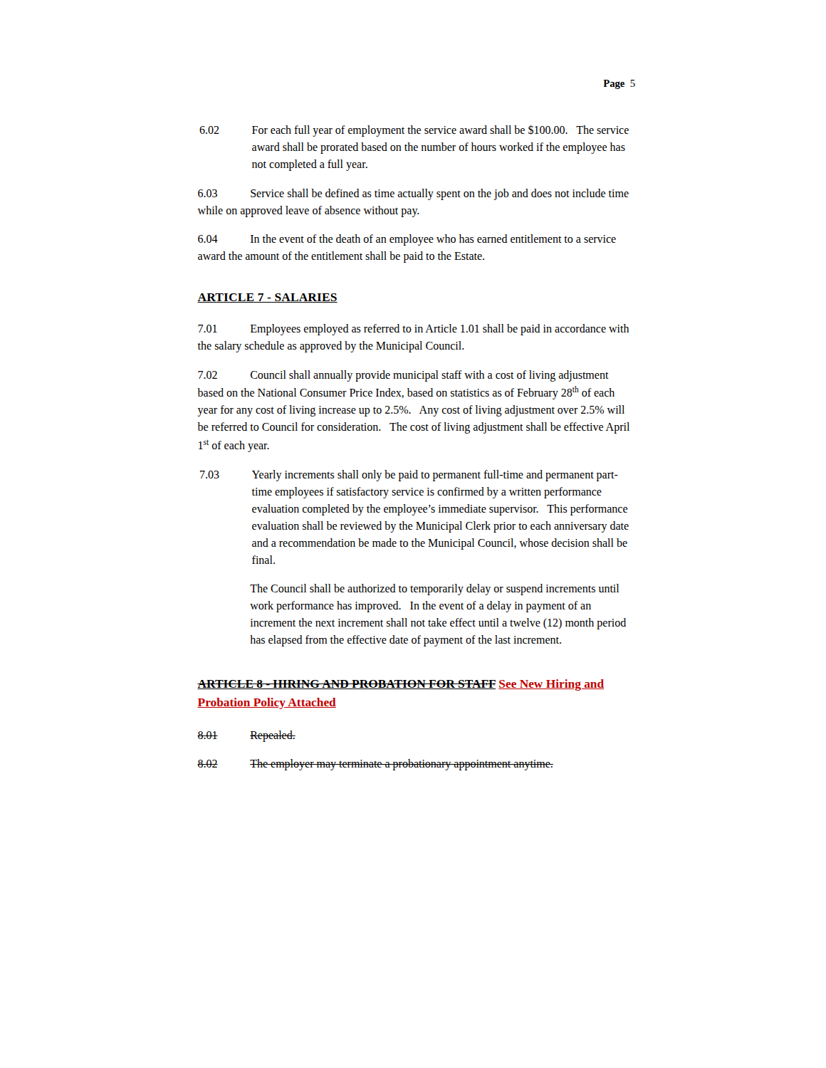Page 5
6.02
For each full year of employment the service award shall be $100.00. The service award shall be prorated based on the number of hours worked if the employee has not completed a full year.
6.03 Service shall be defined as time actually spent on the job and does not include time while on approved leave of absence without pay.
6.04 In the event of the death of an employee who has earned entitlement to a service award the amount of the entitlement shall be paid to the Estate.
ARTICLE 7 - SALARIES
7.01 Employees employed as referred to in Article 1.01 shall be paid in accordance with the salary schedule as approved by the Municipal Council.
7.02 Council shall annually provide municipal staff with a cost of living adjustment based on the National Consumer Price Index, based on statistics as of February 28th of each year for any cost of living increase up to 2.5%. Any cost of living adjustment over 2.5% will be referred to Council for consideration. The cost of living adjustment shall be effective April 1st of each year.
7.03
Yearly increments shall only be paid to permanent full-time and permanent part-time employees if satisfactory service is confirmed by a written performance evaluation completed by the employee’s immediate supervisor. This performance evaluation shall be reviewed by the Municipal Clerk prior to each anniversary date and a recommendation be made to the Municipal Council, whose decision shall be final.
The Council shall be authorized to temporarily delay or suspend increments until work performance has improved. In the event of a delay in payment of an increment the next increment shall not take effect until a twelve (12) month period has elapsed from the effective date of payment of the last increment.
ARTICLE 8 - HIRING AND PROBATION FOR STAFF See New Hiring and Probation Policy Attached
8.01 Repealed.
8.02 The employer may terminate a probationary appointment anytime.